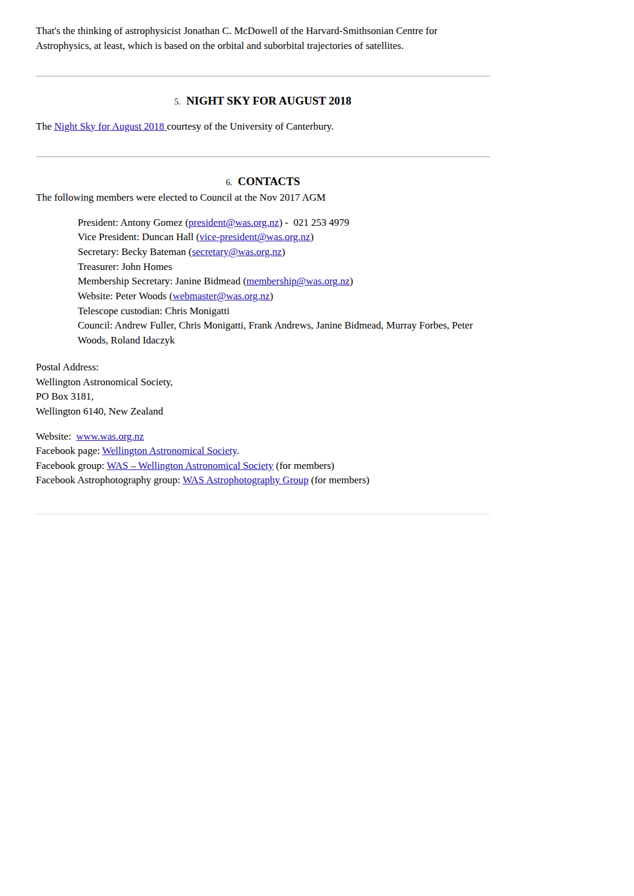That's the thinking of astrophysicist Jonathan C. McDowell of the Harvard-Smithsonian Centre for Astrophysics, at least, which is based on the orbital and suborbital trajectories of satellites.
5. NIGHT SKY FOR AUGUST 2018
The Night Sky for August 2018 courtesy of the University of Canterbury.
6. CONTACTS
The following members were elected to Council at the Nov 2017 AGM
President: Antony Gomez (president@was.org.nz) - 021 253 4979
Vice President: Duncan Hall (vice-president@was.org.nz)
Secretary: Becky Bateman (secretary@was.org.nz)
Treasurer: John Homes
Membership Secretary: Janine Bidmead (membership@was.org.nz)
Website: Peter Woods (webmaster@was.org.nz)
Telescope custodian: Chris Monigatti
Council: Andrew Fuller, Chris Monigatti, Frank Andrews, Janine Bidmead, Murray Forbes, Peter Woods, Roland Idaczyk
Postal Address:
Wellington Astronomical Society,
PO Box 3181,
Wellington 6140, New Zealand
Website: www.was.org.nz
Facebook page: Wellington Astronomical Society.
Facebook group: WAS – Wellington Astronomical Society (for members)
Facebook Astrophotography group: WAS Astrophotography Group (for members)